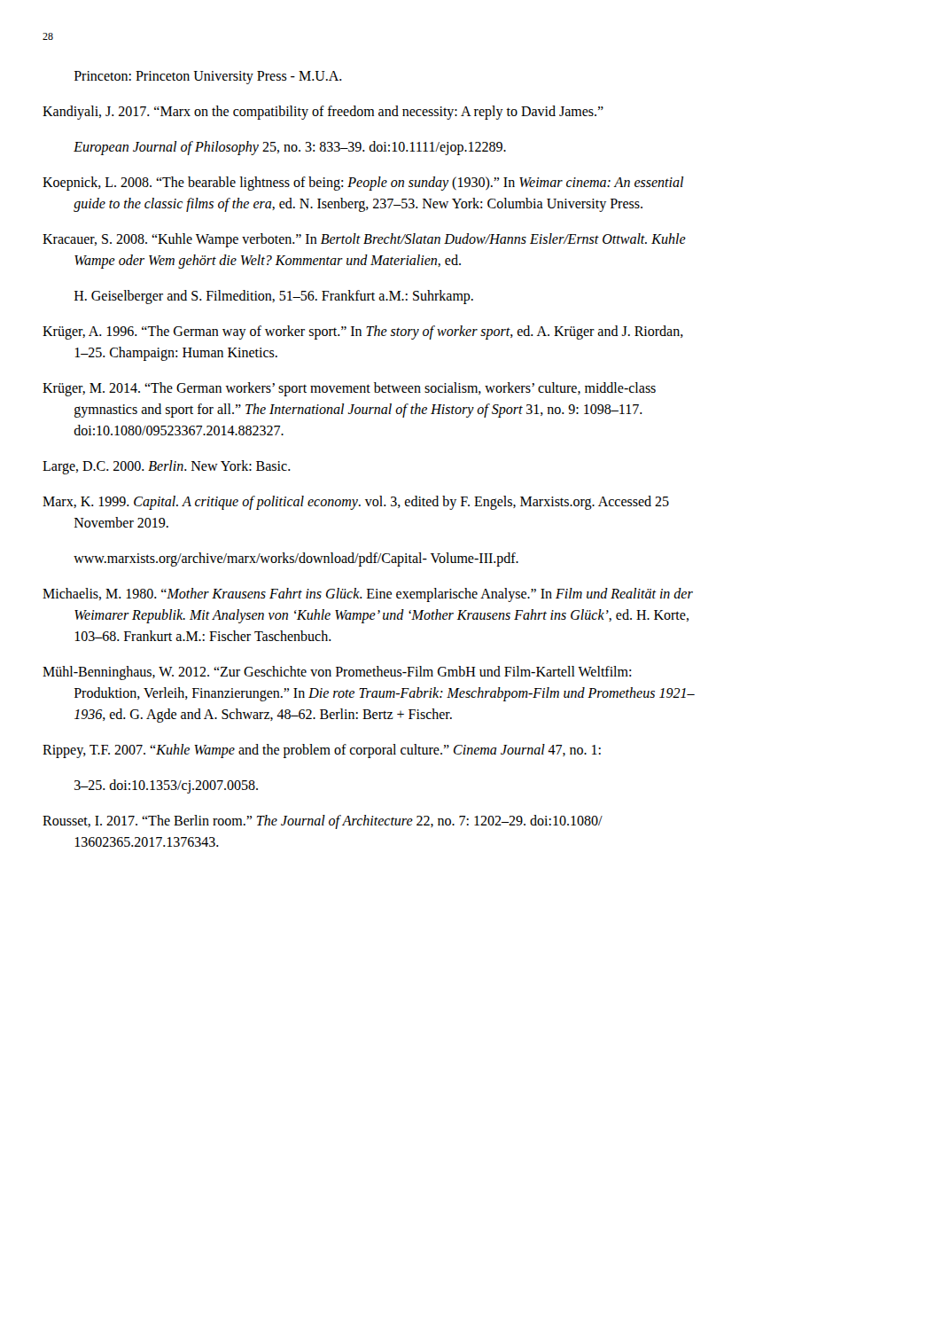28
Princeton: Princeton University Press - M.U.A.
Kandiyali, J. 2017. “Marx on the compatibility of freedom and necessity: A reply to David James.”
European Journal of Philosophy 25, no. 3: 833–39. doi:10.1111/ejop.12289.
Koepnick, L. 2008. “The bearable lightness of being: People on sunday (1930).” In Weimar cinema: An essential guide to the classic films of the era, ed. N. Isenberg, 237–53. New York: Columbia University Press.
Kracauer, S. 2008. “Kuhle Wampe verboten.” In Bertolt Brecht/Slatan Dudow/Hanns Eisler/Ernst Ottwalt. Kuhle Wampe oder Wem gehört die Welt? Kommentar und Materialien, ed.
H. Geiselberger and S. Filmedition, 51–56. Frankfurt a.M.: Suhrkamp.
Krüger, A. 1996. “The German way of worker sport.” In The story of worker sport, ed. A. Krüger and J. Riordan, 1–25. Champaign: Human Kinetics.
Krüger, M. 2014. “The German workers’ sport movement between socialism, workers’ culture, middle-class gymnastics and sport for all.” The International Journal of the History of Sport 31, no. 9: 1098–117. doi:10.1080/09523367.2014.882327.
Large, D.C. 2000. Berlin. New York: Basic.
Marx, K. 1999. Capital. A critique of political economy. vol. 3, edited by F. Engels, Marxists.org. Accessed 25 November 2019.
www.marxists.org/archive/marx/works/download/pdf/Capital- Volume-III.pdf.
Michaelis, M. 1980. “Mother Krausens Fahrt ins Glück. Eine exemplarische Analyse.” In Film und Realität in der Weimarer Republik. Mit Analysen von ‘Kuhle Wampe’ und ‘Mother Krausens Fahrt ins Glück’, ed. H. Korte, 103–68. Frankurt a.M.: Fischer Taschenbuch.
Mühl-Benninghaus, W. 2012. “Zur Geschichte von Prometheus-Film GmbH und Film-Kartell Weltfilm: Produktion, Verleih, Finanzierungen.” In Die rote Traum-Fabrik: Meschrabpom-Film und Prometheus 1921–1936, ed. G. Agde and A. Schwarz, 48–62. Berlin: Bertz + Fischer.
Rippey, T.F. 2007. “Kuhle Wampe and the problem of corporal culture.” Cinema Journal 47, no. 1:
3–25. doi:10.1353/cj.2007.0058.
Rousset, I. 2017. “The Berlin room.” The Journal of Architecture 22, no. 7: 1202–29. doi:10.1080/ 13602365.2017.1376343.